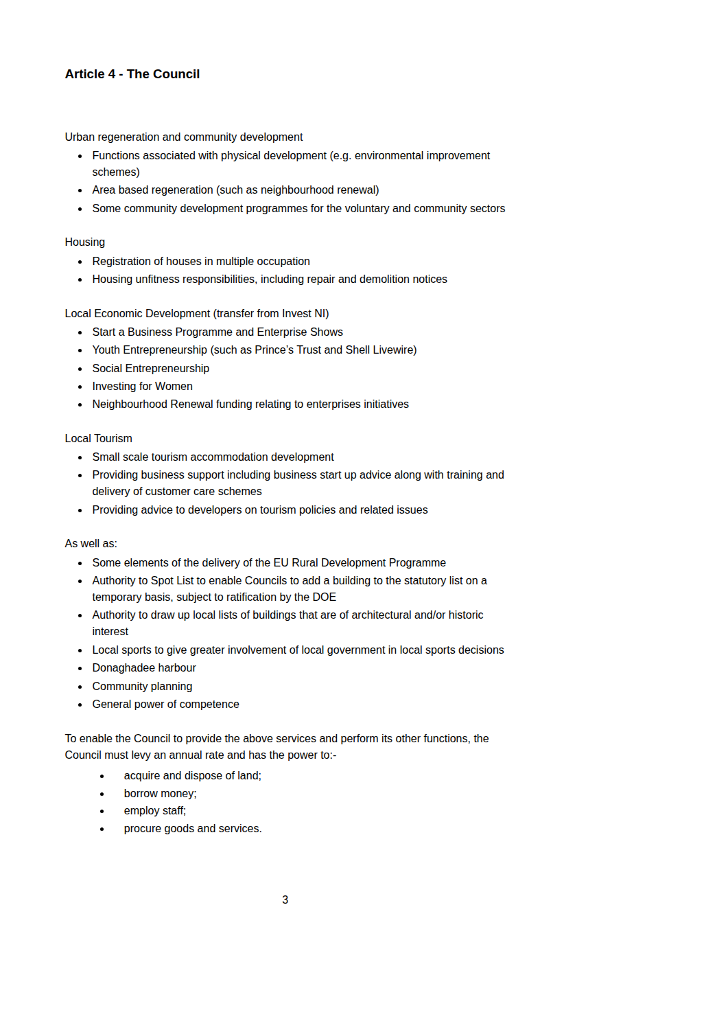Article 4 - The Council
Urban regeneration and community development
Functions associated with physical development (e.g. environmental improvement schemes)
Area based regeneration (such as neighbourhood renewal)
Some community development programmes for the voluntary and community sectors
Housing
Registration of houses in multiple occupation
Housing unfitness responsibilities, including repair and demolition notices
Local Economic Development (transfer from Invest NI)
Start a Business Programme and Enterprise Shows
Youth Entrepreneurship (such as Prince’s Trust and Shell Livewire)
Social Entrepreneurship
Investing for Women
Neighbourhood Renewal funding relating to enterprises initiatives
Local Tourism
Small scale tourism accommodation development
Providing business support including business start up advice along with training and delivery of customer care schemes
Providing advice to developers on tourism policies and related issues
As well as:
Some elements of the delivery of the EU Rural Development Programme
Authority to Spot List to enable Councils to add a building to the statutory list on a temporary basis, subject to ratification by the DOE
Authority to draw up local lists of buildings that are of architectural and/or historic interest
Local sports to give greater involvement of local government in local sports decisions
Donaghadee harbour
Community planning
General power of competence
To enable the Council to provide the above services and perform its other functions, the Council must levy an annual rate and has the power to:-
acquire and dispose of land;
borrow money;
employ staff;
procure goods and services.
3